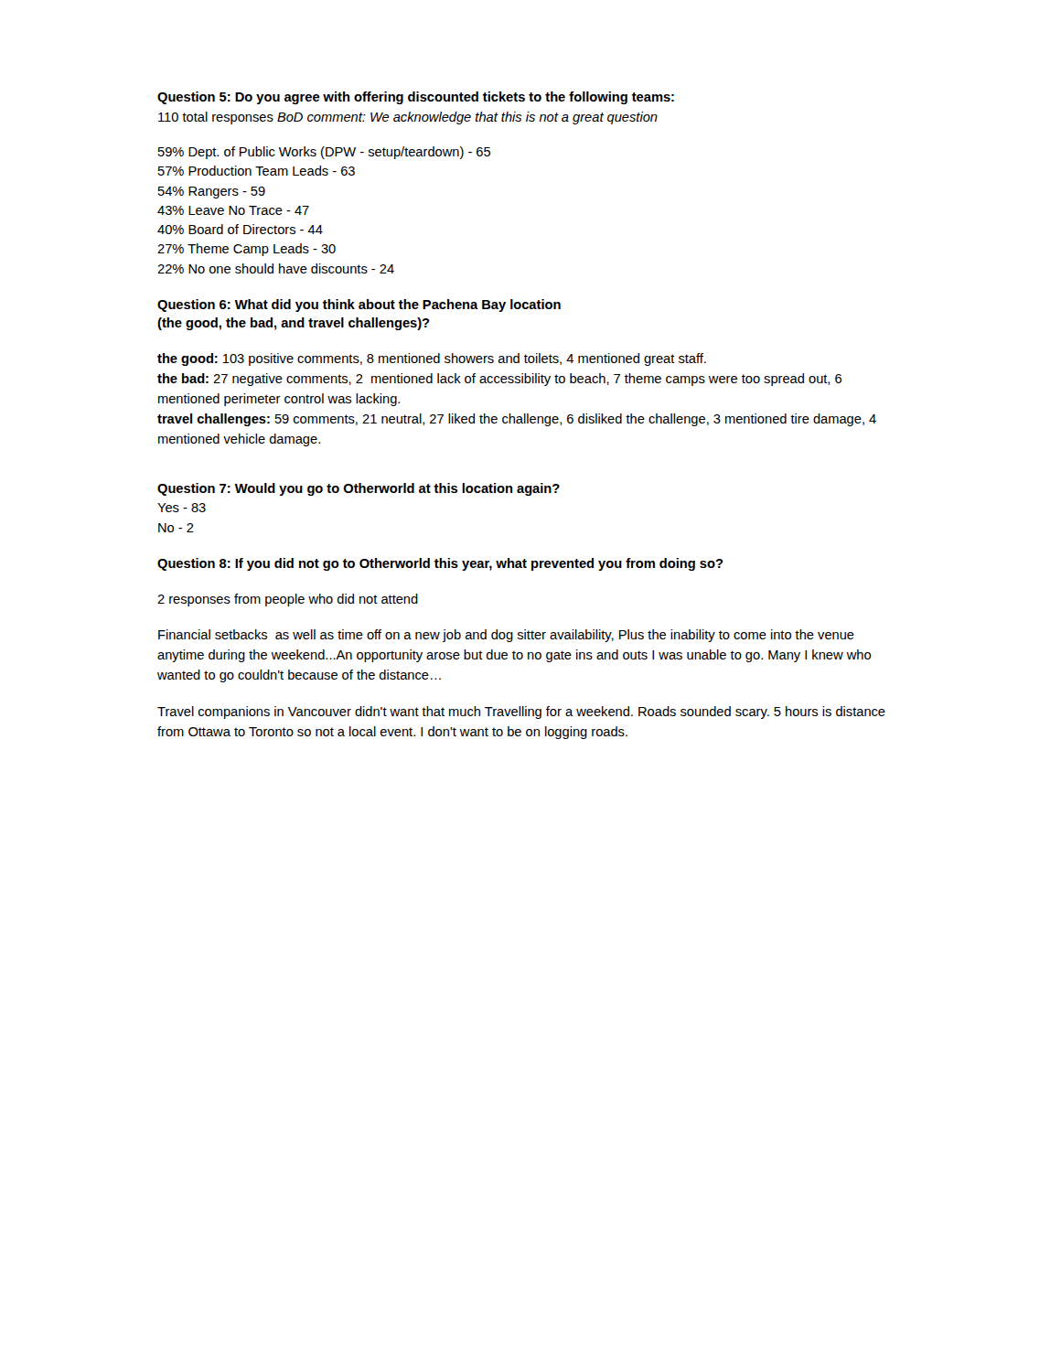Question 5: Do you agree with offering discounted tickets to the following teams:
110 total responses BoD comment: We acknowledge that this is not a great question
59% Dept. of Public Works (DPW - setup/teardown) - 65
57% Production Team Leads - 63
54% Rangers - 59
43% Leave No Trace - 47
40% Board of Directors - 44
27% Theme Camp Leads - 30
22% No one should have discounts - 24
Question 6: What did you think about the Pachena Bay location
(the good, the bad, and travel challenges)?
the good: 103 positive comments, 8 mentioned showers and toilets, 4 mentioned great staff.
the bad: 27 negative comments, 2 mentioned lack of accessibility to beach, 7 theme camps were too spread out, 6 mentioned perimeter control was lacking.
travel challenges: 59 comments, 21 neutral, 27 liked the challenge, 6 disliked the challenge, 3 mentioned tire damage, 4 mentioned vehicle damage.
Question 7: Would you go to Otherworld at this location again?
Yes - 83
No - 2
Question 8: If you did not go to Otherworld this year, what prevented you from doing so?
2 responses from people who did not attend
Financial setbacks as well as time off on a new job and dog sitter availability, Plus the inability to come into the venue anytime during the weekend...An opportunity arose but due to no gate ins and outs I was unable to go. Many I knew who wanted to go couldn't because of the distance…
Travel companions in Vancouver didn't want that much Travelling for a weekend. Roads sounded scary. 5 hours is distance from Ottawa to Toronto so not a local event. I don't want to be on logging roads.